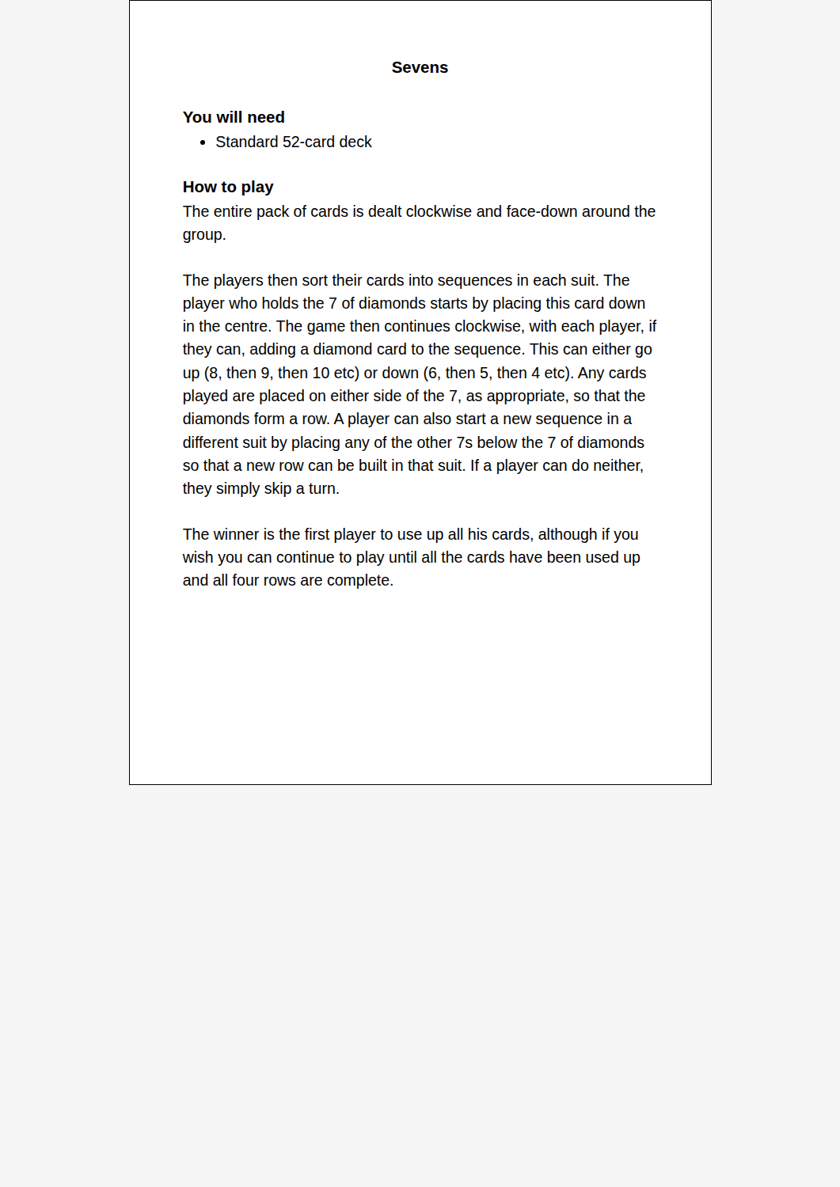Sevens
You will need
Standard 52-card deck
How to play
The entire pack of cards is dealt clockwise and face-down around the group.
The players then sort their cards into sequences in each suit. The player who holds the 7 of diamonds starts by placing this card down in the centre. The game then continues clockwise, with each player, if they can, adding a diamond card to the sequence. This can either go up (8, then 9, then 10 etc) or down (6, then 5, then 4 etc). Any cards played are placed on either side of the 7, as appropriate, so that the diamonds form a row. A player can also start a new sequence in a different suit by placing any of the other 7s below the 7 of diamonds so that a new row can be built in that suit. If a player can do neither, they simply skip a turn.
The winner is the first player to use up all his cards, although if you wish you can continue to play until all the cards have been used up and all four rows are complete.